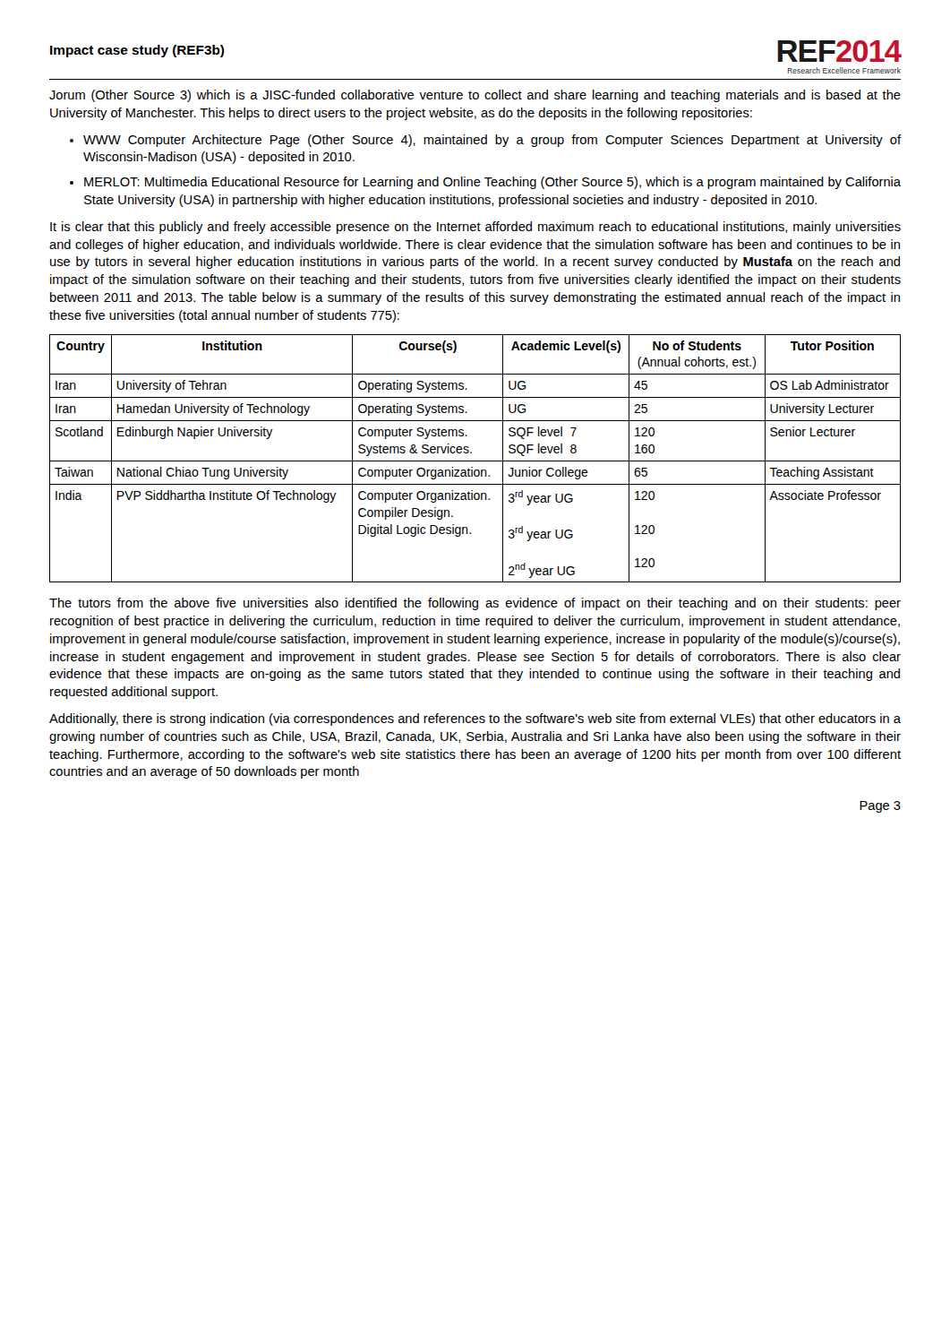Impact case study (REF3b)
REF2014
Research Excellence Framework
Jorum (Other Source 3) which is a JISC-funded collaborative venture to collect and share learning and teaching materials and is based at the University of Manchester. This helps to direct users to the project website, as do the deposits in the following repositories:
WWW Computer Architecture Page (Other Source 4), maintained by a group from Computer Sciences Department at University of Wisconsin-Madison (USA) - deposited in 2010.
MERLOT: Multimedia Educational Resource for Learning and Online Teaching (Other Source 5), which is a program maintained by California State University (USA) in partnership with higher education institutions, professional societies and industry - deposited in 2010.
It is clear that this publicly and freely accessible presence on the Internet afforded maximum reach to educational institutions, mainly universities and colleges of higher education, and individuals worldwide. There is clear evidence that the simulation software has been and continues to be in use by tutors in several higher education institutions in various parts of the world. In a recent survey conducted by Mustafa on the reach and impact of the simulation software on their teaching and their students, tutors from five universities clearly identified the impact on their students between 2011 and 2013. The table below is a summary of the results of this survey demonstrating the estimated annual reach of the impact in these five universities (total annual number of students 775):
| Country | Institution | Course(s) | Academic Level(s) | No of Students (Annual cohorts, est.) | Tutor Position |
| --- | --- | --- | --- | --- | --- |
| Iran | University of Tehran | Operating Systems. | UG | 45 | OS Lab Administrator |
| Iran | Hamedan University of Technology | Operating Systems. | UG | 25 | University Lecturer |
| Scotland | Edinburgh Napier University | Computer Systems. Systems & Services. | SQF level 7 SQF level 8 | 120 160 | Senior Lecturer |
| Taiwan | National Chiao Tung University | Computer Organization. | Junior College | 65 | Teaching Assistant |
| India | PVP Siddhartha Institute Of Technology | Computer Organization. Compiler Design. Digital Logic Design. | 3 rd year UG 3 rd year UG 2 nd year UG | 120 120 120 | Associate Professor |
The tutors from the above five universities also identified the following as evidence of impact on their teaching and on their students: peer recognition of best practice in delivering the curriculum, reduction in time required to deliver the curriculum, improvement in student attendance, improvement in general module/course satisfaction, improvement in student learning experience, increase in popularity of the module(s)/course(s), increase in student engagement and improvement in student grades. Please see Section 5 for details of corroborators. There is also clear evidence that these impacts are on-going as the same tutors stated that they intended to continue using the software in their teaching and requested additional support.
Additionally, there is strong indication (via correspondences and references to the software's web site from external VLEs) that other educators in a growing number of countries such as Chile, USA, Brazil, Canada, UK, Serbia, Australia and Sri Lanka have also been using the software in their teaching. Furthermore, according to the software's web site statistics there has been an average of 1200 hits per month from over 100 different countries and an average of 50 downloads per month
Page 3